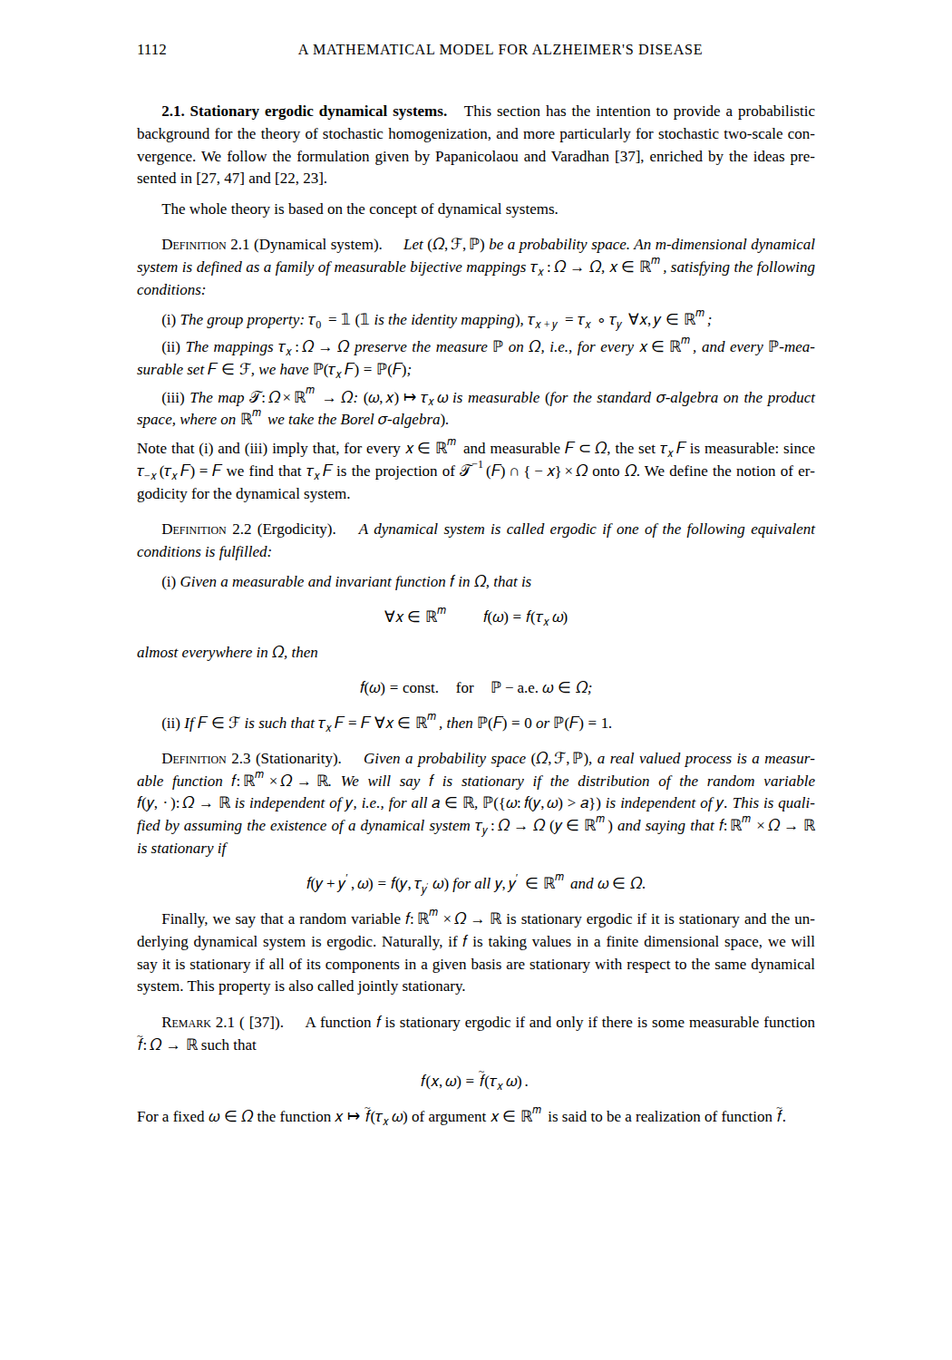1112 A MATHEMATICAL MODEL FOR ALZHEIMER'S DISEASE
2.1. Stationary ergodic dynamical systems. This section has the intention to provide a probabilistic background for the theory of stochastic homogenization, and more particularly for stochastic two-scale convergence. We follow the formulation given by Papanicolaou and Varadhan [37], enriched by the ideas presented in [27, 47] and [22, 23].
The whole theory is based on the concept of dynamical systems.
Definition 2.1 (Dynamical system). Let (Ω,ℱ,ℙ) be a probability space. An m-dimensional dynamical system is defined as a family of measurable bijective mappings τx:Ω→Ω, x∈ℝm, satisfying the following conditions:
(i) The group property: τ0=𝟙 (𝟙 is the identity mapping), τx+y=τx∘τy ∀x,y∈ℝm;
(ii) The mappings τx:Ω→Ω preserve the measure ℙ on Ω, i.e., for every x∈ℝm, and every ℙ-measurable set F∈ℱ, we have ℙ(τxF)=ℙ(F);
(iii) The map 𝒯:Ω×ℝm→Ω: (ω,x)↦τxω is measurable (for the standard σ-algebra on the product space, where on ℝm we take the Borel σ-algebra).
Note that (i) and (iii) imply that, for every x∈ℝm and measurable F⊂Ω, the set τxF is measurable: since τ−x(τxF)=F we find that τxF is the projection of 𝒯−1(F)∩{−x}×Ω onto Ω. We define the notion of ergodicity for the dynamical system.
Definition 2.2 (Ergodicity). A dynamical system is called ergodic if one of the following equivalent conditions is fulfilled:
(i) Given a measurable and invariant function f in Ω, that is
∀x∈ℝm f(ω)=f(τxω)
almost everywhere in Ω, then
f(ω)=const. for ℙ−a.e. ω∈Ω;
(ii) If F∈ℱ is such that τxF=F ∀x∈ℝm, then ℙ(F)=0 or ℙ(F)=1.
Definition 2.3 (Stationarity). Given a probability space (Ω,ℱ,ℙ), a real valued process is a measurable function f:ℝm×Ω→ℝ. We will say f is stationary if the distribution of the random variable f(y,·):Ω→ℝ is independent of y, i.e., for all a∈ℝ, ℙ({ω:f(y,ω)>a}) is independent of y. This is qualified by assuming the existence of a dynamical system τy:Ω→Ω (y∈ℝm) and saying that f:ℝm×Ω→ℝ is stationary if
f(y+y′,ω)=f(y,τy′ω) for all y,y′∈ℝm and ω∈Ω.
Finally, we say that a random variable f:ℝm×Ω→ℝ is stationary ergodic if it is stationary and the underlying dynamical system is ergodic. Naturally, if f is taking values in a finite dimensional space, we will say it is stationary if all of its components in a given basis are stationary with respect to the same dynamical system. This property is also called jointly stationary.
Remark 2.1 ( [37]). A function f is stationary ergodic if and only if there is some measurable function f~:Ω→ℝ such that
f(x,ω)=f~(τxω).
For a fixed ω∈Ω the function x↦f~(τxω) of argument x∈ℝm is said to be a realization of function f~.